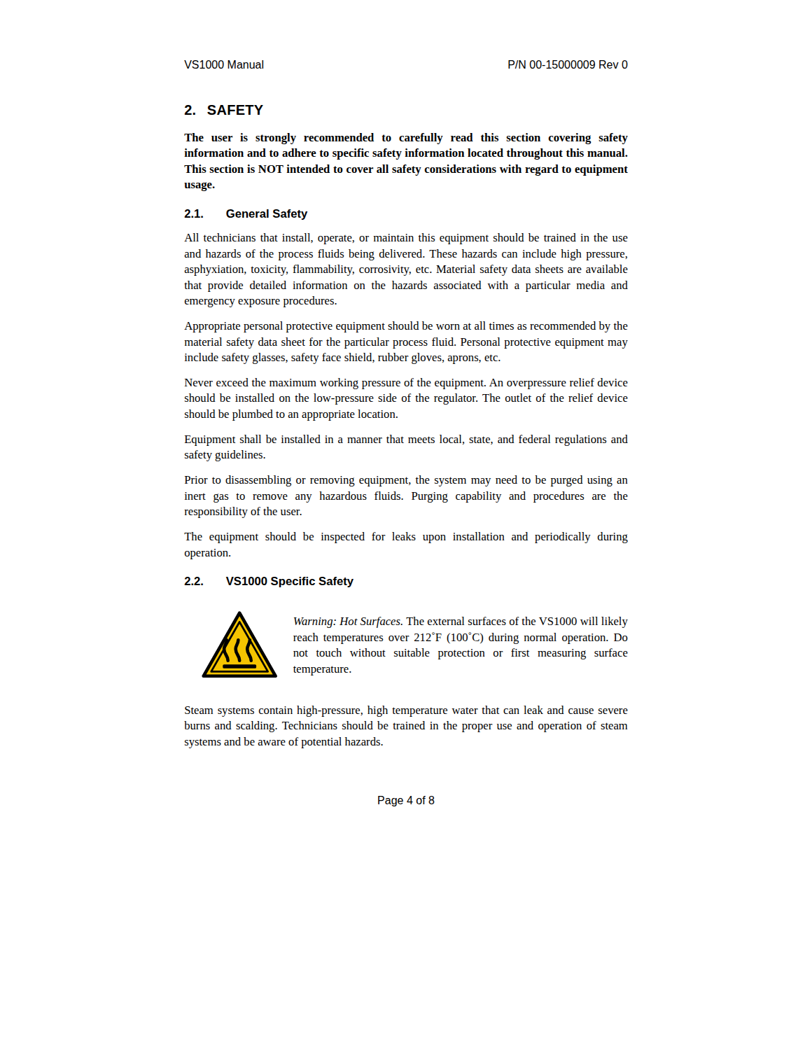VS1000 Manual P/N 00-15000009 Rev 0
2. SAFETY
The user is strongly recommended to carefully read this section covering safety information and to adhere to specific safety information located throughout this manual. This section is NOT intended to cover all safety considerations with regard to equipment usage.
2.1. General Safety
All technicians that install, operate, or maintain this equipment should be trained in the use and hazards of the process fluids being delivered. These hazards can include high pressure, asphyxiation, toxicity, flammability, corrosivity, etc. Material safety data sheets are available that provide detailed information on the hazards associated with a particular media and emergency exposure procedures.
Appropriate personal protective equipment should be worn at all times as recommended by the material safety data sheet for the particular process fluid. Personal protective equipment may include safety glasses, safety face shield, rubber gloves, aprons, etc.
Never exceed the maximum working pressure of the equipment. An overpressure relief device should be installed on the low-pressure side of the regulator. The outlet of the relief device should be plumbed to an appropriate location.
Equipment shall be installed in a manner that meets local, state, and federal regulations and safety guidelines.
Prior to disassembling or removing equipment, the system may need to be purged using an inert gas to remove any hazardous fluids. Purging capability and procedures are the responsibility of the user.
The equipment should be inspected for leaks upon installation and periodically during operation.
2.2. VS1000 Specific Safety
Warning: Hot Surfaces. The external surfaces of the VS1000 will likely reach temperatures over 212˚F (100˚C) during normal operation. Do not touch without suitable protection or first measuring surface temperature.
Steam systems contain high-pressure, high temperature water that can leak and cause severe burns and scalding. Technicians should be trained in the proper use and operation of steam systems and be aware of potential hazards.
Page 4 of 8